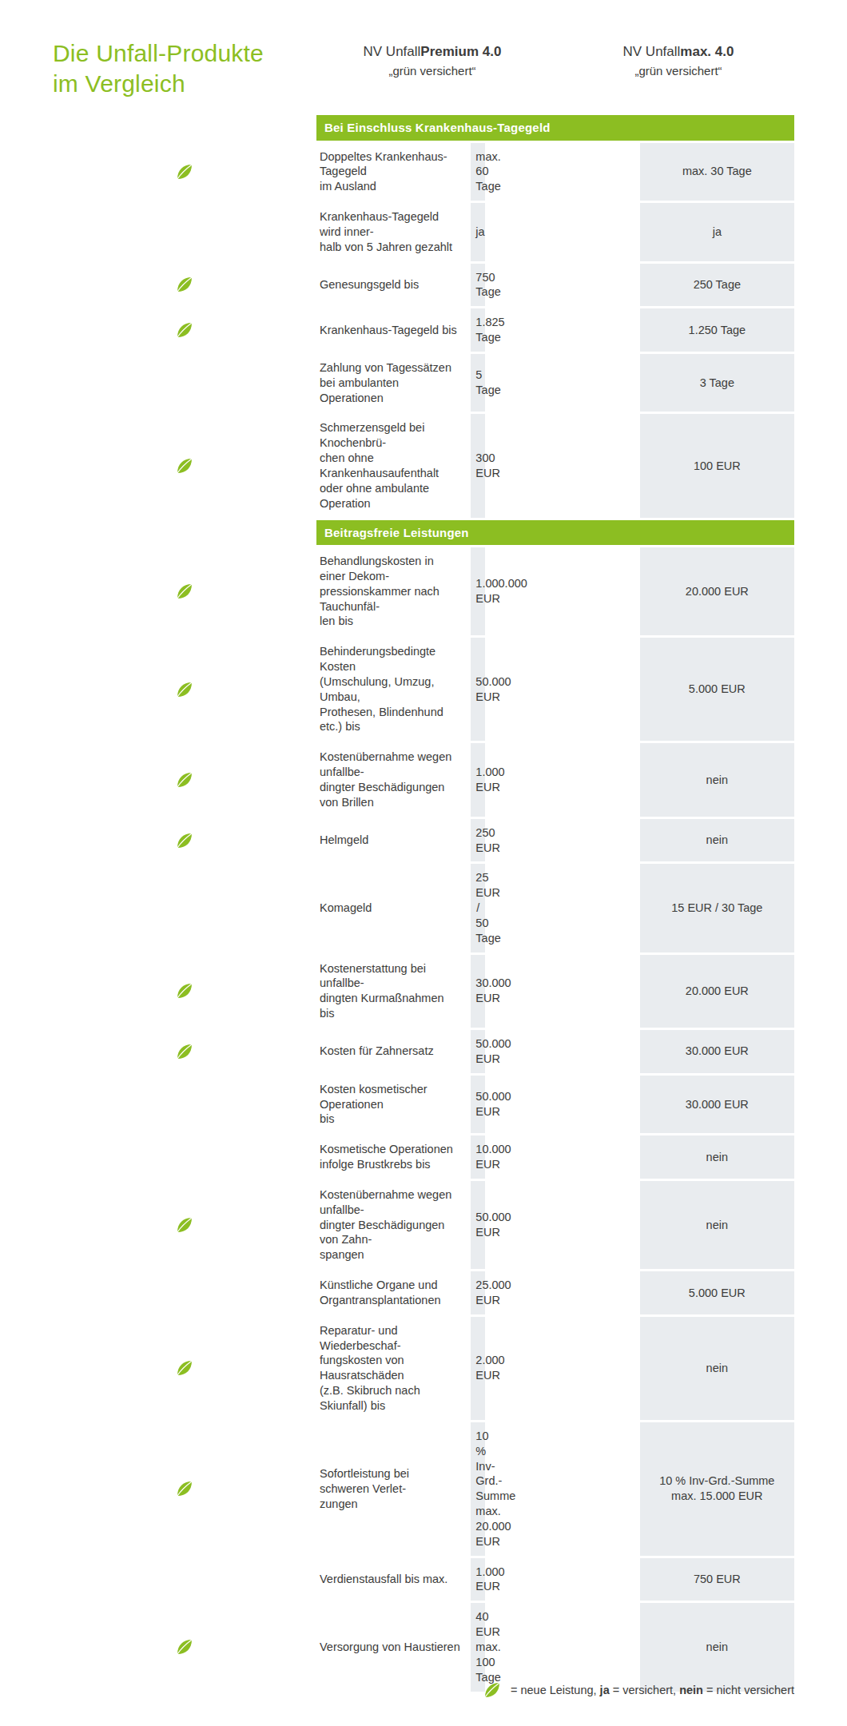Die Unfall-Produkte
im Vergleich
NV UnfallPremium 4.0
„grün versichert“
NV Unfallmax. 4.0
„grün versichert“
| | Bei Einschluss Krankenhaus-Tagegeld |
| | Doppeltes Krankenhaus-Tagegeld im Ausland | max. 60 Tage | | max. 30 Tage |
| | Krankenhaus-Tagegeld wird inner- halb von 5 Jahren gezahlt | ja | | ja |
| | Genesungsgeld bis | 750 Tage | | 250 Tage |
| | Krankenhaus-Tagegeld bis | 1.825 Tage | | 1.250 Tage |
| | Zahlung von Tagessätzen bei ambulanten Operationen | 5 Tage | | 3 Tage |
| | Schmerzensgeld bei Knochenbrü- chen ohne Krankenhausaufenthalt oder ohne ambulante Operation | 300 EUR | | 100 EUR |
| | Beitragsfreie Leistungen |
| | Behandlungskosten in einer Dekom- pressionskammer nach Tauchunfäl- len bis | 1.000.000 EUR | | 20.000 EUR |
| | Behinderungsbedingte Kosten (Umschulung, Umzug, Umbau, Prothesen, Blindenhund etc.) bis | 50.000 EUR | | 5.000 EUR |
| | Kostenübernahme wegen unfallbe- dingter Beschädigungen von Brillen | 1.000 EUR | | nein |
| | Helmgeld | 250 EUR | | nein |
| | Komageld | 25 EUR / 50 Tage | | 15 EUR / 30 Tage |
| | Kostenerstattung bei unfallbe- dingten Kurmaßnahmen bis | 30.000 EUR | | 20.000 EUR |
| | Kosten für Zahnersatz | 50.000 EUR | | 30.000 EUR |
| | Kosten kosmetischer Operationen bis | 50.000 EUR | | 30.000 EUR |
| | Kosmetische Operationen infolge Brustkrebs bis | 10.000 EUR | | nein |
| | Kostenübernahme wegen unfallbe- dingter Beschädigungen von Zahn- spangen | 50.000 EUR | | nein |
| | Künstliche Organe und Organtransplantationen | 25.000 EUR | | 5.000 EUR |
| | Reparatur- und Wiederbeschaf- fungskosten von Hausratschäden (z.B. Skibruch nach Skiunfall) bis | 2.000 EUR | | nein |
| | Sofortleistung bei schweren Verlet- zungen | 10 % Inv-Grd.-Summe max. 20.000 EUR | | 10 % Inv-Grd.-Summe max. 15.000 EUR |
| | Verdienstausfall bis max. | 1.000 EUR | | 750 EUR |
| | Versorgung von Haustieren | 40 EUR max. 100 Tage | | nein |
= neue Leistung, ja = versichert, nein = nicht versichert